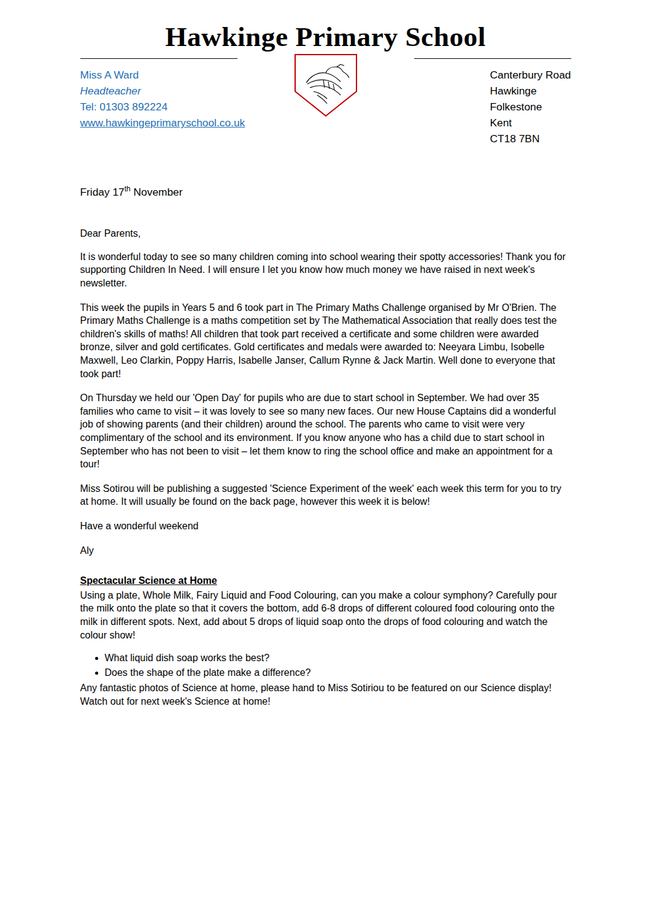Hawkinge Primary School
Miss A Ward
Headteacher
Tel: 01303 892224
www.hawkingeprimaryschool.co.uk
Canterbury Road
Hawkinge
Folkestone
Kent
CT18 7BN
Friday 17th November
Dear Parents,
It is wonderful today to see so many children coming into school wearing their spotty accessories! Thank you for supporting Children In Need. I will ensure I let you know how much money we have raised in next week's newsletter.
This week the pupils in Years 5 and 6 took part in The Primary Maths Challenge organised by Mr O'Brien. The Primary Maths Challenge is a maths competition set by The Mathematical Association that really does test the children's skills of maths! All children that took part received a certificate and some children were awarded bronze, silver and gold certificates. Gold certificates and medals were awarded to: Neeyara Limbu, Isobelle Maxwell, Leo Clarkin, Poppy Harris, Isabelle Janser, Callum Rynne & Jack Martin. Well done to everyone that took part!
On Thursday we held our 'Open Day' for pupils who are due to start school in September. We had over 35 families who came to visit – it was lovely to see so many new faces. Our new House Captains did a wonderful job of showing parents (and their children) around the school. The parents who came to visit were very complimentary of the school and its environment. If you know anyone who has a child due to start school in September who has not been to visit – let them know to ring the school office and make an appointment for a tour!
Miss Sotirou will be publishing a suggested 'Science Experiment of the week' each week this term for you to try at home. It will usually be found on the back page, however this week it is below!
Have a wonderful weekend
Aly
Spectacular Science at Home
Using a plate, Whole Milk, Fairy Liquid and Food Colouring, can you make a colour symphony? Carefully pour the milk onto the plate so that it covers the bottom, add 6-8 drops of different coloured food colouring onto the milk in different spots. Next, add about 5 drops of liquid soap onto the drops of food colouring and watch the colour show!
What liquid dish soap works the best?
Does the shape of the plate make a difference?
Any fantastic photos of Science at home, please hand to Miss Sotiriou to be featured on our Science display!
Watch out for next week's Science at home!